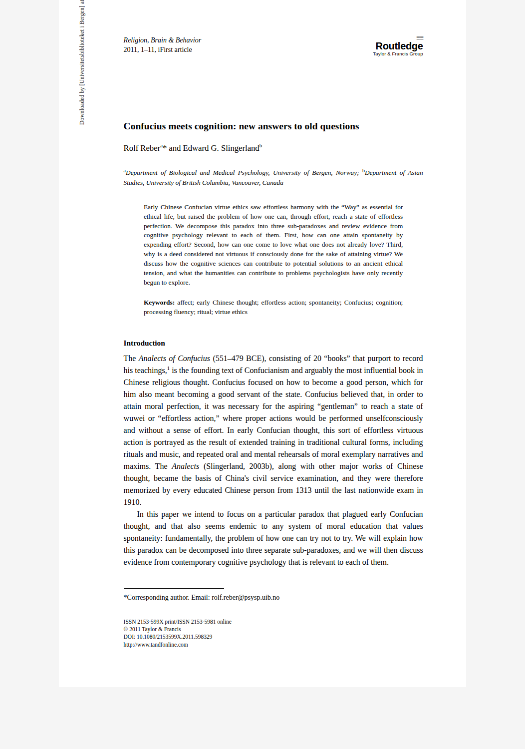Downloaded by [Universitetsbiblioteket i Bergen] at 05:04 17 August 2011
Religion, Brain & Behavior
2011, 1–11, iFirst article
☰☰
Routledge
Taylor & Francis Group
Confucius meets cognition: new answers to old questions
Rolf Rebera* and Edward G. Slingerlandb
aDepartment of Biological and Medical Psychology, University of Bergen, Norway; bDepartment of Asian Studies, University of British Columbia, Vancouver, Canada
Early Chinese Confucian virtue ethics saw effortless harmony with the “Way” as essential for ethical life, but raised the problem of how one can, through effort, reach a state of effortless perfection. We decompose this paradox into three sub-paradoxes and review evidence from cognitive psychology relevant to each of them. First, how can one attain spontaneity by expending effort? Second, how can one come to love what one does not already love? Third, why is a deed considered not virtuous if consciously done for the sake of attaining virtue? We discuss how the cognitive sciences can contribute to potential solutions to an ancient ethical tension, and what the humanities can contribute to problems psychologists have only recently begun to explore.
Keywords: affect; early Chinese thought; effortless action; spontaneity; Confucius; cognition; processing fluency; ritual; virtue ethics
Introduction
The Analects of Confucius (551–479 BCE), consisting of 20 “books” that purport to record his teachings,1 is the founding text of Confucianism and arguably the most influential book in Chinese religious thought. Confucius focused on how to become a good person, which for him also meant becoming a good servant of the state. Confucius believed that, in order to attain moral perfection, it was necessary for the aspiring “gentleman” to reach a state of wuwei or “effortless action,” where proper actions would be performed unselfconsciously and without a sense of effort. In early Confucian thought, this sort of effortless virtuous action is portrayed as the result of extended training in traditional cultural forms, including rituals and music, and repeated oral and mental rehearsals of moral exemplary narratives and maxims. The Analects (Slingerland, 2003b), along with other major works of Chinese thought, became the basis of China's civil service examination, and they were therefore memorized by every educated Chinese person from 1313 until the last nationwide exam in 1910.
In this paper we intend to focus on a particular paradox that plagued early Confucian thought, and that also seems endemic to any system of moral education that values spontaneity: fundamentally, the problem of how one can try not to try. We will explain how this paradox can be decomposed into three separate sub-paradoxes, and we will then discuss evidence from contemporary cognitive psychology that is relevant to each of them.
*Corresponding author. Email: rolf.reber@psysp.uib.no
ISSN 2153-599X print/ISSN 2153-5981 online
© 2011 Taylor & Francis
DOI: 10.1080/2153599X.2011.598329
http://www.tandfonline.com